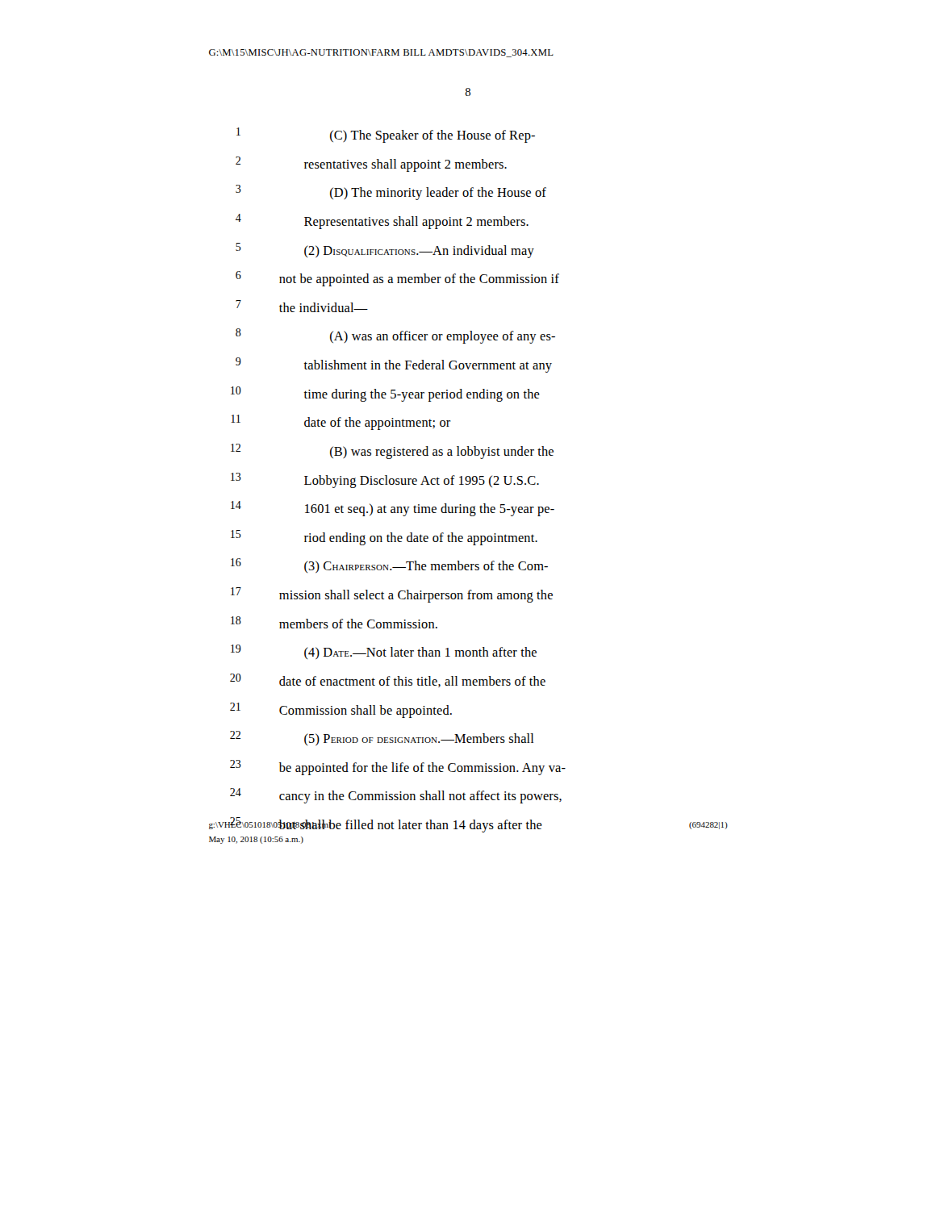G:\M\15\MISC\JH\AG-NUTRITION\FARM BILL AMDTS\DAVIDS_304.XML
8
| 1 | (C) The Speaker of the House of Rep- |
| 2 | resentatives shall appoint 2 members. |
| 3 | (D) The minority leader of the House of |
| 4 | Representatives shall appoint 2 members. |
| 5 | (2) Disqualifications. —An individual may |
| 6 | not be appointed as a member of the Commission if |
| 7 | the individual— |
| 8 | (A) was an officer or employee of any es- |
| 9 | tablishment in the Federal Government at any |
| 10 | time during the 5-year period ending on the |
| 11 | date of the appointment; or |
| 12 | (B) was registered as a lobbyist under the |
| 13 | Lobbying Disclosure Act of 1995 (2 U.S.C. |
| 14 | 1601 et seq.) at any time during the 5-year pe- |
| 15 | riod ending on the date of the appointment. |
| 16 | (3) Chairperson. —The members of the Com- |
| 17 | mission shall select a Chairperson from among the |
| 18 | members of the Commission. |
| 19 | (4) Date. —Not later than 1 month after the |
| 20 | date of enactment of this title, all members of the |
| 21 | Commission shall be appointed. |
| 22 | (5) Period of designation. —Members shall |
| 23 | be appointed for the life of the Commission. Any va- |
| 24 | cancy in the Commission shall not affect its powers, |
| 25 | but shall be filled not later than 14 days after the |
g:\VHLC\051018\051018.081.xml (694282|1)
May 10, 2018 (10:56 a.m.)